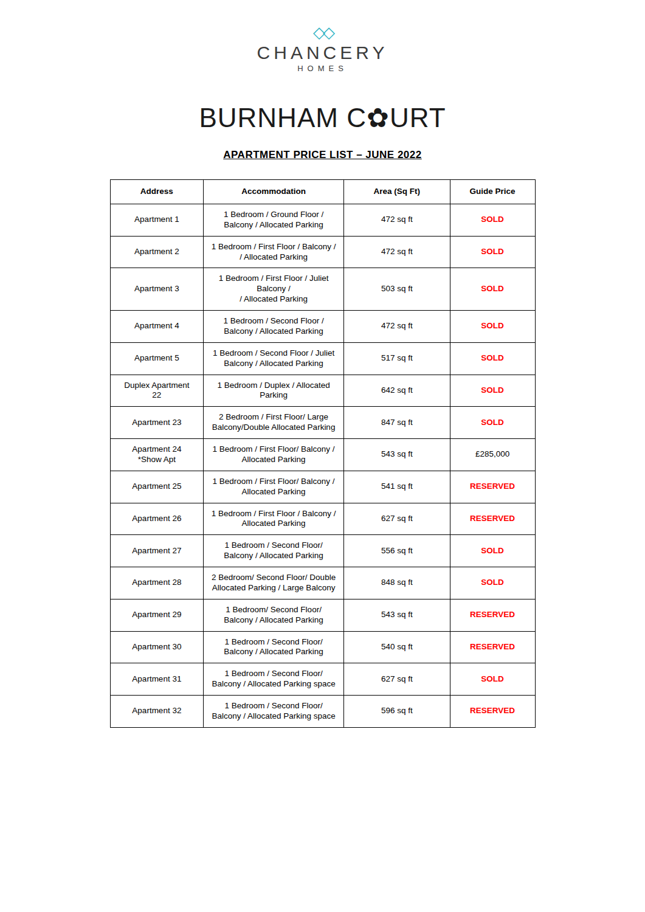◇◇
CHANCERY
HOMES
BURNHAM C✿URT
APARTMENT PRICE LIST – JUNE 2022
| Address | Accommodation | Area (Sq Ft) | Guide Price |
| --- | --- | --- | --- |
| Apartment 1 | 1 Bedroom / Ground Floor / Balcony / Allocated Parking | 472 sq ft | SOLD |
| Apartment 2 | 1 Bedroom / First Floor / Balcony / / Allocated Parking | 472 sq ft | SOLD |
| Apartment 3 | 1 Bedroom / First Floor / Juliet Balcony / / Allocated Parking | 503 sq ft | SOLD |
| Apartment 4 | 1 Bedroom / Second Floor / Balcony / Allocated Parking | 472 sq ft | SOLD |
| Apartment 5 | 1 Bedroom / Second Floor / Juliet Balcony / Allocated Parking | 517 sq ft | SOLD |
| Duplex Apartment 22 | 1 Bedroom / Duplex / Allocated Parking | 642 sq ft | SOLD |
| Apartment 23 | 2 Bedroom / First Floor/ Large Balcony/Double Allocated Parking | 847 sq ft | SOLD |
| Apartment 24 *Show Apt | 1 Bedroom / First Floor/ Balcony / Allocated Parking | 543 sq ft | £285,000 |
| Apartment 25 | 1 Bedroom / First Floor/ Balcony / Allocated Parking | 541 sq ft | RESERVED |
| Apartment 26 | 1 Bedroom / First Floor / Balcony / Allocated Parking | 627 sq ft | RESERVED |
| Apartment 27 | 1 Bedroom / Second Floor/ Balcony / Allocated Parking | 556 sq ft | SOLD |
| Apartment 28 | 2 Bedroom/ Second Floor/ Double Allocated Parking / Large Balcony | 848 sq ft | SOLD |
| Apartment 29 | 1 Bedroom/ Second Floor/ Balcony / Allocated Parking | 543 sq ft | RESERVED |
| Apartment 30 | 1 Bedroom / Second Floor/ Balcony / Allocated Parking | 540 sq ft | RESERVED |
| Apartment 31 | 1 Bedroom / Second Floor/ Balcony / Allocated Parking space | 627 sq ft | SOLD |
| Apartment 32 | 1 Bedroom / Second Floor/ Balcony / Allocated Parking space | 596 sq ft | RESERVED |